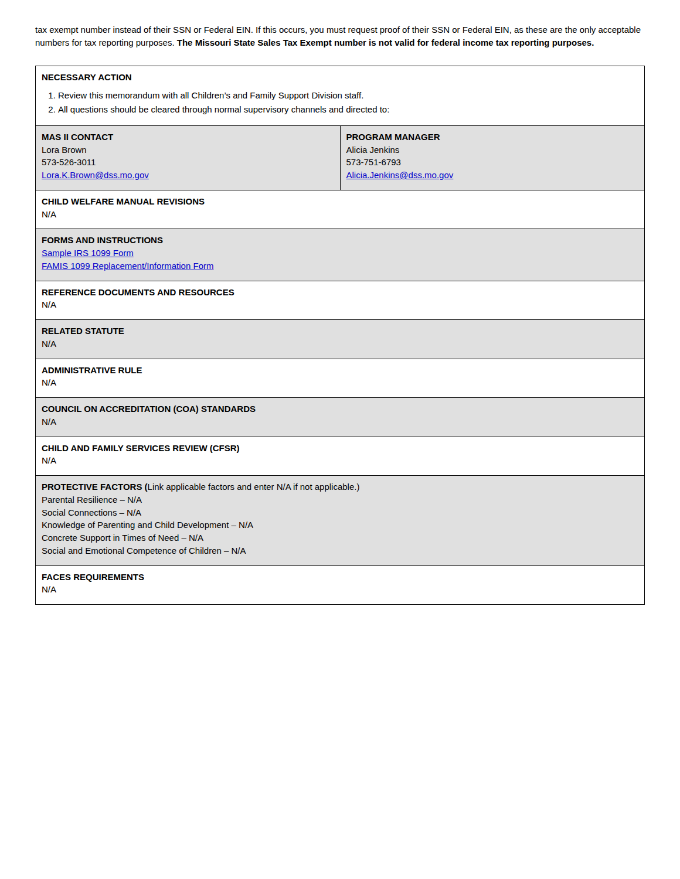tax exempt number instead of their SSN or Federal EIN. If this occurs, you must request proof of their SSN or Federal EIN, as these are the only acceptable numbers for tax reporting purposes. The Missouri State Sales Tax Exempt number is not valid for federal income tax reporting purposes.
| NECESSARY ACTION Review this memorandum with all Children’s and Family Support Division staff. All questions should be cleared through normal supervisory channels and directed to: |
| MAS II CONTACT Lora Brown 573-526-3011 Lora.K.Brown@dss.mo.gov | PROGRAM MANAGER Alicia Jenkins 573-751-6793 Alicia.Jenkins@dss.mo.gov |
| CHILD WELFARE MANUAL REVISIONS N/A |
| FORMS AND INSTRUCTIONS Sample IRS 1099 Form FAMIS 1099 Replacement/Information Form |
| REFERENCE DOCUMENTS AND RESOURCES N/A |
| RELATED STATUTE N/A |
| ADMINISTRATIVE RULE N/A |
| COUNCIL ON ACCREDITATION (COA) STANDARDS N/A |
| CHILD AND FAMILY SERVICES REVIEW (CFSR) N/A |
| PROTECTIVE FACTORS ( Link applicable factors and enter N/A if not applicable.) Parental Resilience – N/A Social Connections – N/A Knowledge of Parenting and Child Development – N/A Concrete Support in Times of Need – N/A Social and Emotional Competence of Children – N/A |
| FACES REQUIREMENTS N/A |